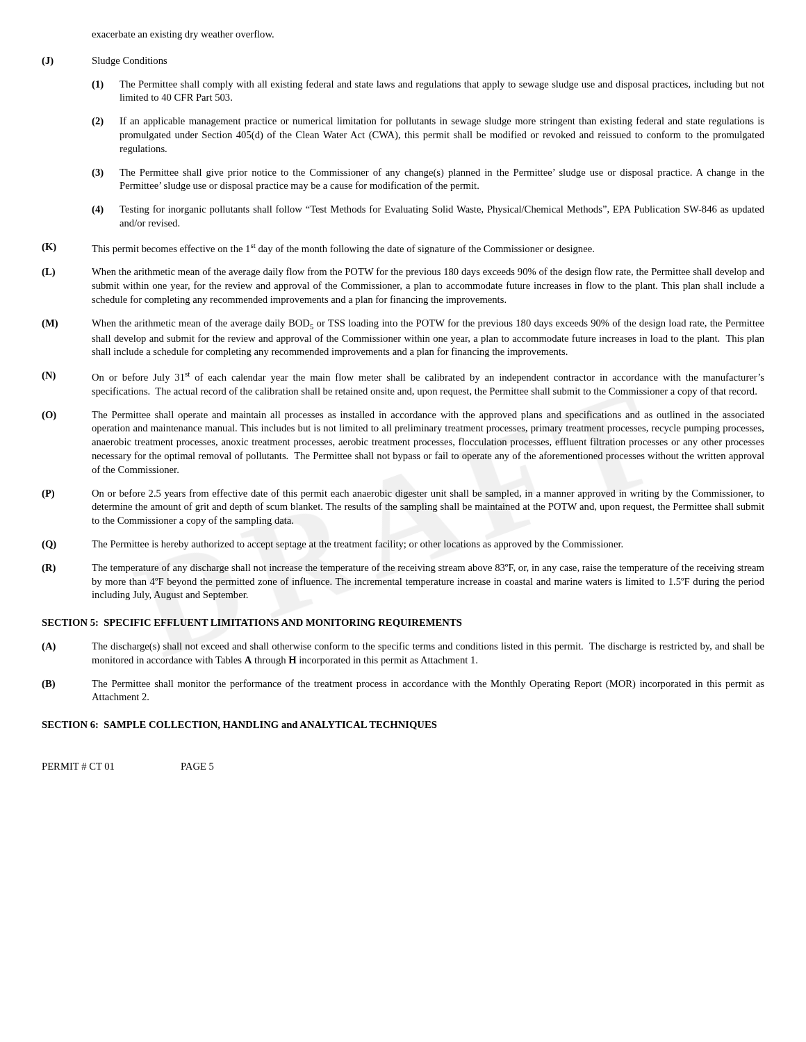DRAFT
exacerbate an existing dry weather overflow.
(J)
Sludge Conditions
(1)
The Permittee shall comply with all existing federal and state laws and regulations that apply to sewage sludge use and disposal practices, including but not limited to 40 CFR Part 503.
(2)
If an applicable management practice or numerical limitation for pollutants in sewage sludge more stringent than existing federal and state regulations is promulgated under Section 405(d) of the Clean Water Act (CWA), this permit shall be modified or revoked and reissued to conform to the promulgated regulations.
(3)
The Permittee shall give prior notice to the Commissioner of any change(s) planned in the Permittee’ sludge use or disposal practice. A change in the Permittee’ sludge use or disposal practice may be a cause for modification of the permit.
(4)
Testing for inorganic pollutants shall follow “Test Methods for Evaluating Solid Waste, Physical/Chemical Methods”, EPA Publication SW-846 as updated and/or revised.
(K)
This permit becomes effective on the 1st day of the month following the date of signature of the Commissioner or designee.
(L)
When the arithmetic mean of the average daily flow from the POTW for the previous 180 days exceeds 90% of the design flow rate, the Permittee shall develop and submit within one year, for the review and approval of the Commissioner, a plan to accommodate future increases in flow to the plant. This plan shall include a schedule for completing any recommended improvements and a plan for financing the improvements.
(M)
When the arithmetic mean of the average daily BOD5 or TSS loading into the POTW for the previous 180 days exceeds 90% of the design load rate, the Permittee shall develop and submit for the review and approval of the Commissioner within one year, a plan to accommodate future increases in load to the plant. This plan shall include a schedule for completing any recommended improvements and a plan for financing the improvements.
(N)
On or before July 31st of each calendar year the main flow meter shall be calibrated by an independent contractor in accordance with the manufacturer’s specifications. The actual record of the calibration shall be retained onsite and, upon request, the Permittee shall submit to the Commissioner a copy of that record.
(O)
The Permittee shall operate and maintain all processes as installed in accordance with the approved plans and specifications and as outlined in the associated operation and maintenance manual. This includes but is not limited to all preliminary treatment processes, primary treatment processes, recycle pumping processes, anaerobic treatment processes, anoxic treatment processes, aerobic treatment processes, flocculation processes, effluent filtration processes or any other processes necessary for the optimal removal of pollutants. The Permittee shall not bypass or fail to operate any of the aforementioned processes without the written approval of the Commissioner.
(P)
On or before 2.5 years from effective date of this permit each anaerobic digester unit shall be sampled, in a manner approved in writing by the Commissioner, to determine the amount of grit and depth of scum blanket. The results of the sampling shall be maintained at the POTW and, upon request, the Permittee shall submit to the Commissioner a copy of the sampling data.
(Q)
The Permittee is hereby authorized to accept septage at the treatment facility; or other locations as approved by the Commissioner.
(R)
The temperature of any discharge shall not increase the temperature of the receiving stream above 83ºF, or, in any case, raise the temperature of the receiving stream by more than 4ºF beyond the permitted zone of influence. The incremental temperature increase in coastal and marine waters is limited to 1.5ºF during the period including July, August and September.
SECTION 5: SPECIFIC EFFLUENT LIMITATIONS AND MONITORING REQUIREMENTS
(A)
The discharge(s) shall not exceed and shall otherwise conform to the specific terms and conditions listed in this permit. The discharge is restricted by, and shall be monitored in accordance with Tables A through H incorporated in this permit as Attachment 1.
(B)
The Permittee shall monitor the performance of the treatment process in accordance with the Monthly Operating Report (MOR) incorporated in this permit as Attachment 2.
SECTION 6: SAMPLE COLLECTION, HANDLING and ANALYTICAL TECHNIQUES
PERMIT # CT 01
PAGE 5